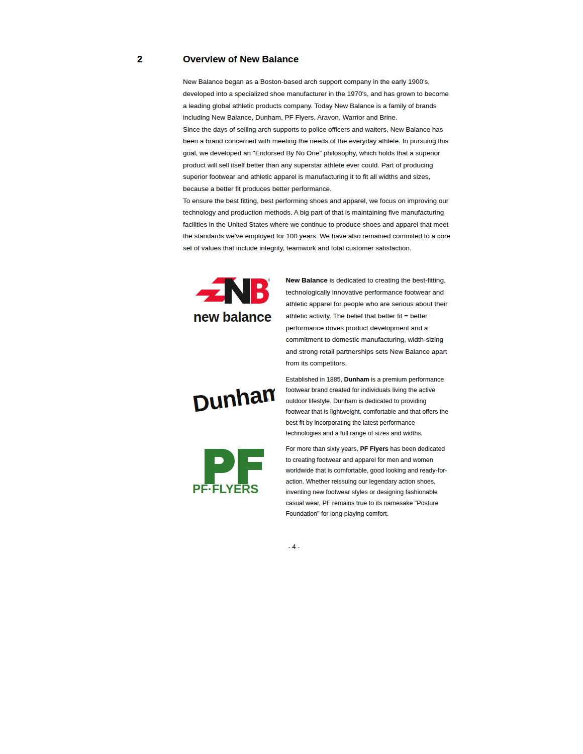2
Overview of New Balance
New Balance began as a Boston-based arch support company in the early 1900's, developed into a specialized shoe manufacturer in the 1970's, and has grown to become a leading global athletic products company. Today New Balance is a family of brands including New Balance, Dunham, PF Flyers, Aravon, Warrior and Brine.
Since the days of selling arch supports to police officers and waiters, New Balance has been a brand concerned with meeting the needs of the everyday athlete. In pursuing this goal, we developed an "Endorsed By No One" philosophy, which holds that a superior product will sell itself better than any superstar athlete ever could. Part of producing superior footwear and athletic apparel is manufacturing it to fit all widths and sizes, because a better fit produces better performance.
To ensure the best fitting, best performing shoes and apparel, we focus on improving our technology and production methods. A big part of that is maintaining five manufacturing facilities in the United States where we continue to produce shoes and apparel that meet the standards we've employed for 100 years. We have also remained commited to a core set of values that include integrity, teamwork and total customer satisfaction.
®
new balance
New Balance is dedicated to creating the best-fitting, technologically innovative performance footwear and athletic apparel for people who are serious about their athletic activity. The belief that better fit = better performance drives product development and a commitment to domestic manufacturing, width-sizing and strong retail partnerships sets New Balance apart from its competitors.
Dunham ®
Established in 1885, Dunham is a premium performance footwear brand created for individuals living the active outdoor lifestyle. Dunham is dedicated to providing footwear that is lightweight, comfortable and that offers the best fit by incorporating the latest performance technologies and a full range of sizes and widths.
PF·FLYERS
For more than sixty years, PF Flyers has been dedicated to creating footwear and apparel for men and women worldwide that is comfortable, good looking and ready-for-action. Whether reissuing our legendary action shoes, inventing new footwear styles or designing fashionable casual wear, PF remains true to its namesake "Posture Foundation" for long-playing comfort.
- 4 -